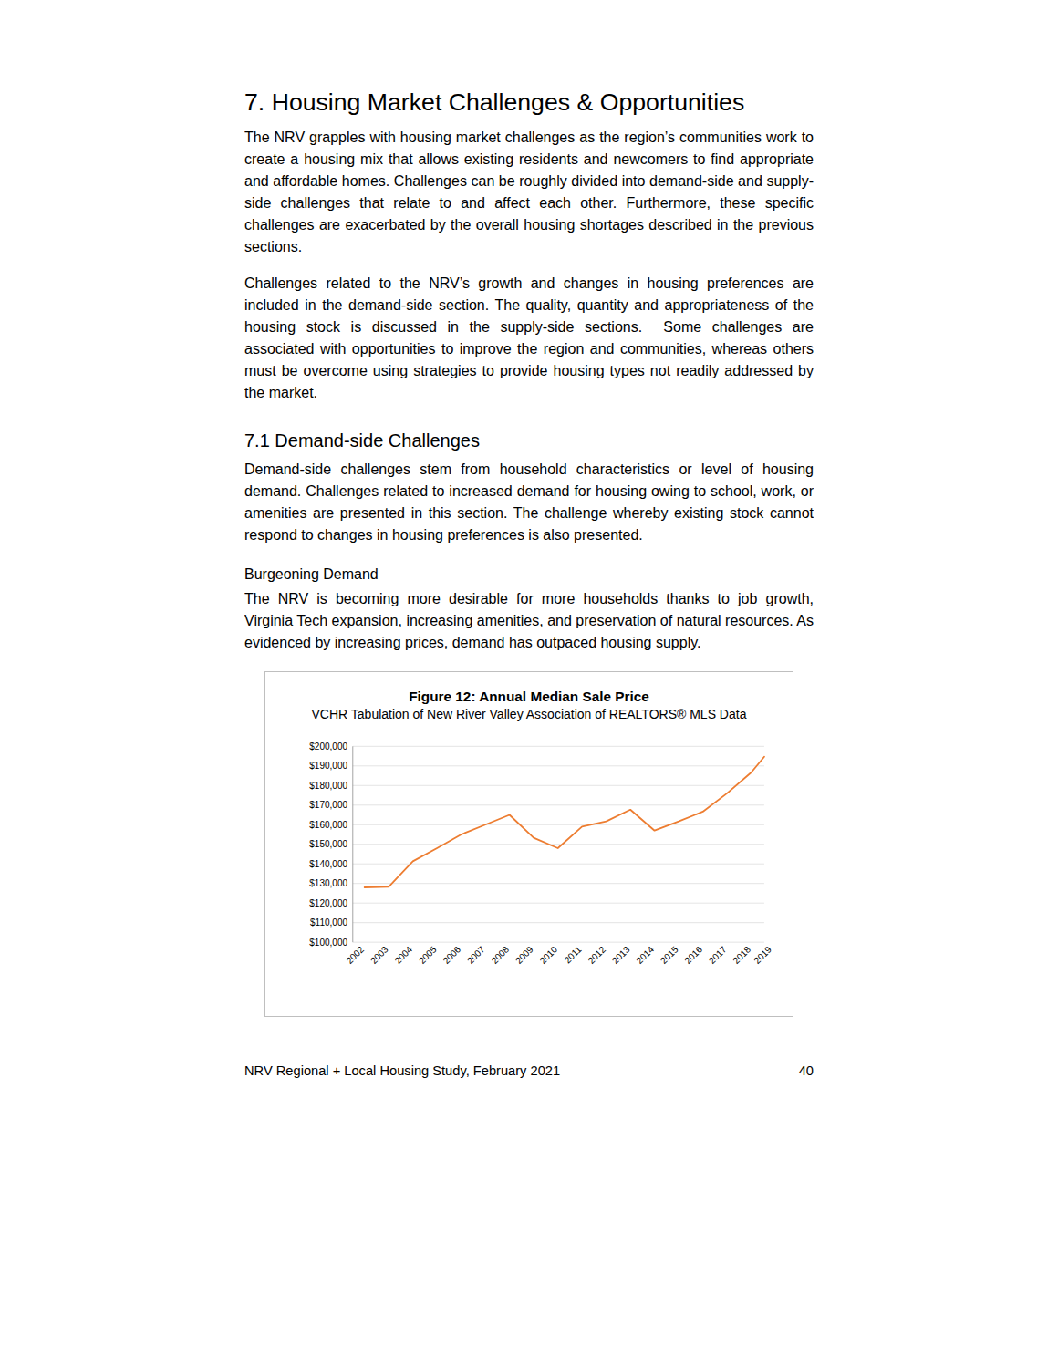7. Housing Market Challenges & Opportunities
The NRV grapples with housing market challenges as the region’s communities work to create a housing mix that allows existing residents and newcomers to find appropriate and affordable homes. Challenges can be roughly divided into demand-side and supply-side challenges that relate to and affect each other. Furthermore, these specific challenges are exacerbated by the overall housing shortages described in the previous sections.
Challenges related to the NRV’s growth and changes in housing preferences are included in the demand-side section. The quality, quantity and appropriateness of the housing stock is discussed in the supply-side sections. Some challenges are associated with opportunities to improve the region and communities, whereas others must be overcome using strategies to provide housing types not readily addressed by the market.
7.1 Demand-side Challenges
Demand-side challenges stem from household characteristics or level of housing demand. Challenges related to increased demand for housing owing to school, work, or amenities are presented in this section. The challenge whereby existing stock cannot respond to changes in housing preferences is also presented.
Burgeoning Demand
The NRV is becoming more desirable for more households thanks to job growth, Virginia Tech expansion, increasing amenities, and preservation of natural resources. As evidenced by increasing prices, demand has outpaced housing supply.
Figure 12: Annual Median Sale Price
VCHR Tabulation of New River Valley Association of REALTORS® MLS Data
$200,000 $190,000 $180,000 $170,000 $160,000 $150,000 $140,000 $130,000 $120,000 $110,000 $100,000 2002 2003 2004 2005 2006 2007 2008 2009 2010 2011 2012 2013 2014 2015 2016 2017 2018 2019
NRV Regional + Local Housing Study, February 2021 40